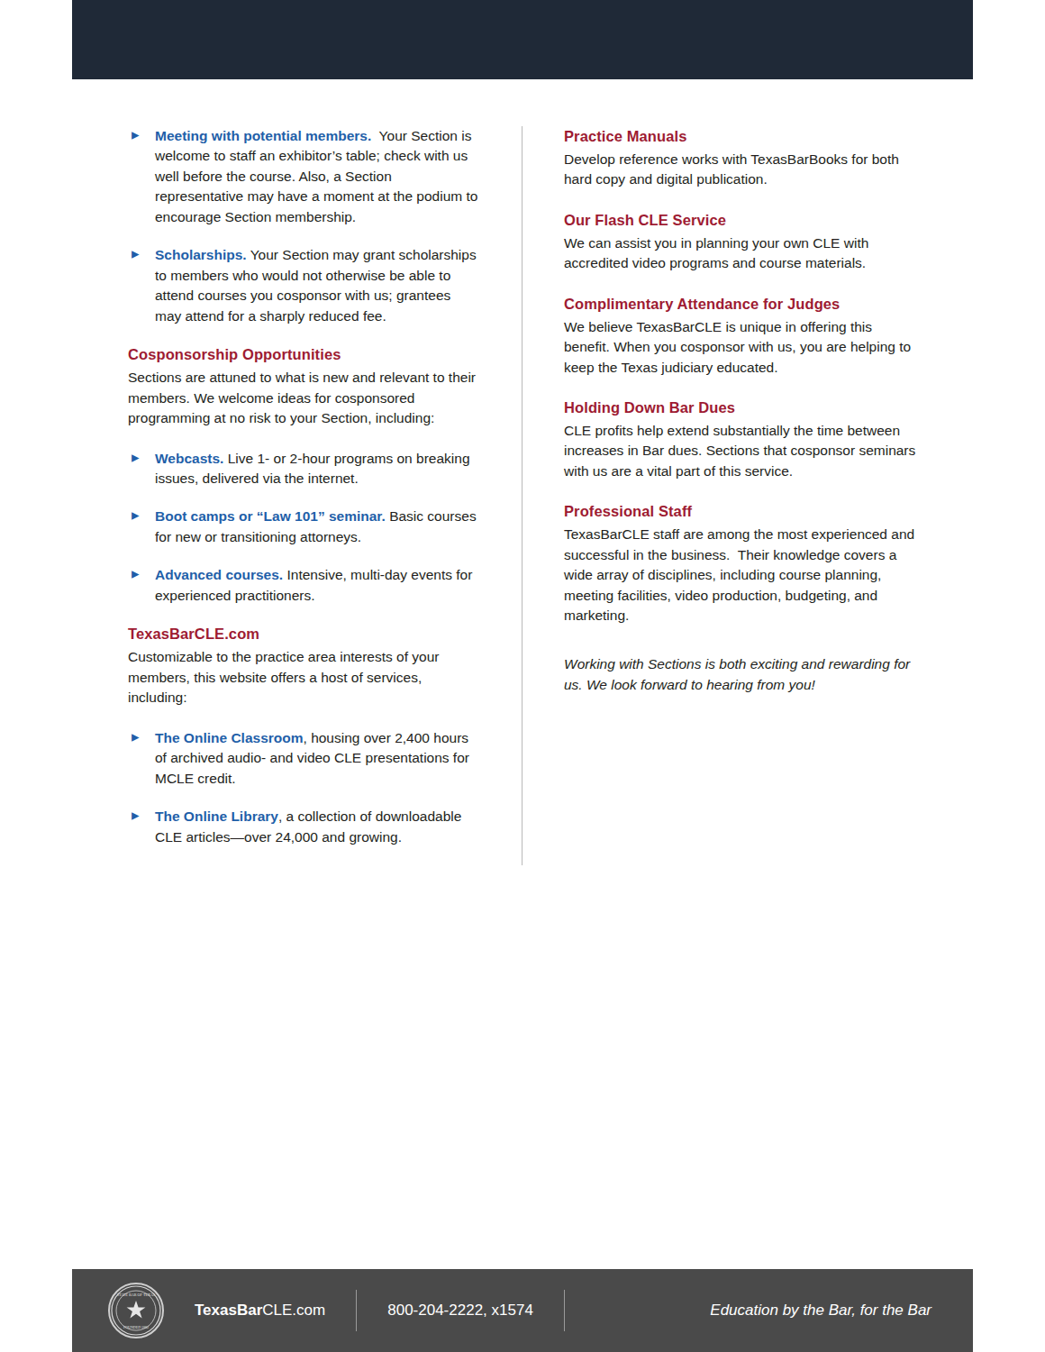Meeting with potential members. Your Section is welcome to staff an exhibitor’s table; check with us well before the course. Also, a Section representative may have a moment at the podium to encourage Section membership.
Scholarships. Your Section may grant scholarships to members who would not otherwise be able to attend courses you cosponsor with us; grantees may attend for a sharply reduced fee.
Cosponsorship Opportunities
Sections are attuned to what is new and relevant to their members. We welcome ideas for cosponsored programming at no risk to your Section, including:
Webcasts. Live 1- or 2-hour programs on breaking issues, delivered via the internet.
Boot camps or “Law 101” seminar. Basic courses for new or transitioning attorneys.
Advanced courses. Intensive, multi-day events for experienced practitioners.
TexasBarCLE.com
Customizable to the practice area interests of your members, this website offers a host of services, including:
The Online Classroom, housing over 2,400 hours of archived audio- and video CLE presentations for MCLE credit.
The Online Library, a collection of downloadable CLE articles—over 24,000 and growing.
Practice Manuals
Develop reference works with TexasBarBooks for both hard copy and digital publication.
Our Flash CLE Service
We can assist you in planning your own CLE with accredited video programs and course materials.
Complimentary Attendance for Judges
We believe TexasBarCLE is unique in offering this benefit. When you cosponsor with us, you are helping to keep the Texas judiciary educated.
Holding Down Bar Dues
CLE profits help extend substantially the time between increases in Bar dues. Sections that cosponsor seminars with us are a vital part of this service.
Professional Staff
TexasBarCLE staff are among the most experienced and successful in the business. Their knowledge covers a wide array of disciplines, including course planning, meeting facilities, video production, budgeting, and marketing.
Working with Sections is both exciting and rewarding for us. We look forward to hearing from you!
STATE BAR OF TEXAS FOUNDED 1882
TexasBar CLE.com
800-204-2222, x1574
Education by the Bar, for the Bar